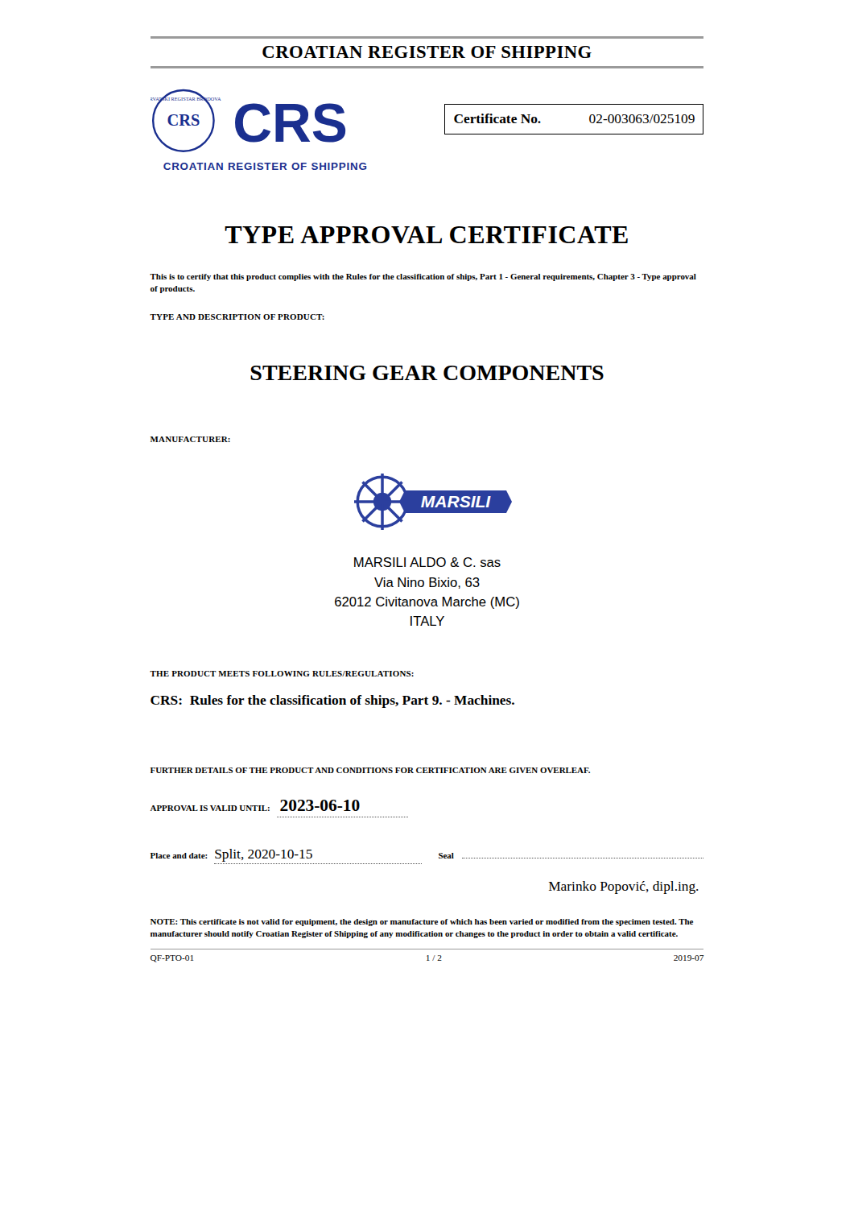CROATIAN REGISTER OF SHIPPING
Certificate No. 02-003063/025109
TYPE APPROVAL CERTIFICATE
This is to certify that this product complies with the Rules for the classification of ships, Part 1 - General requirements, Chapter 3 - Type approval of products.
TYPE AND DESCRIPTION OF PRODUCT:
STEERING GEAR COMPONENTS
MANUFACTURER:
MARSILI ALDO & C. sas
Via Nino Bixio, 63
62012 Civitanova Marche (MC)
ITALY
THE PRODUCT MEETS FOLLOWING RULES/REGULATIONS:
CRS: Rules for the classification of ships, Part 9. - Machines.
FURTHER DETAILS OF THE PRODUCT AND CONDITIONS FOR CERTIFICATION ARE GIVEN OVERLEAF.
APPROVAL IS VALID UNTIL: 2023-06-10
Place and date: Split, 2020-10-15
Seal
Marinko Popović, dipl.ing.
NOTE: This certificate is not valid for equipment, the design or manufacture of which has been varied or modified from the specimen tested. The manufacturer should notify Croatian Register of Shipping of any modification or changes to the product in order to obtain a valid certificate.
QF-PTO-01
1 / 2
2019-07